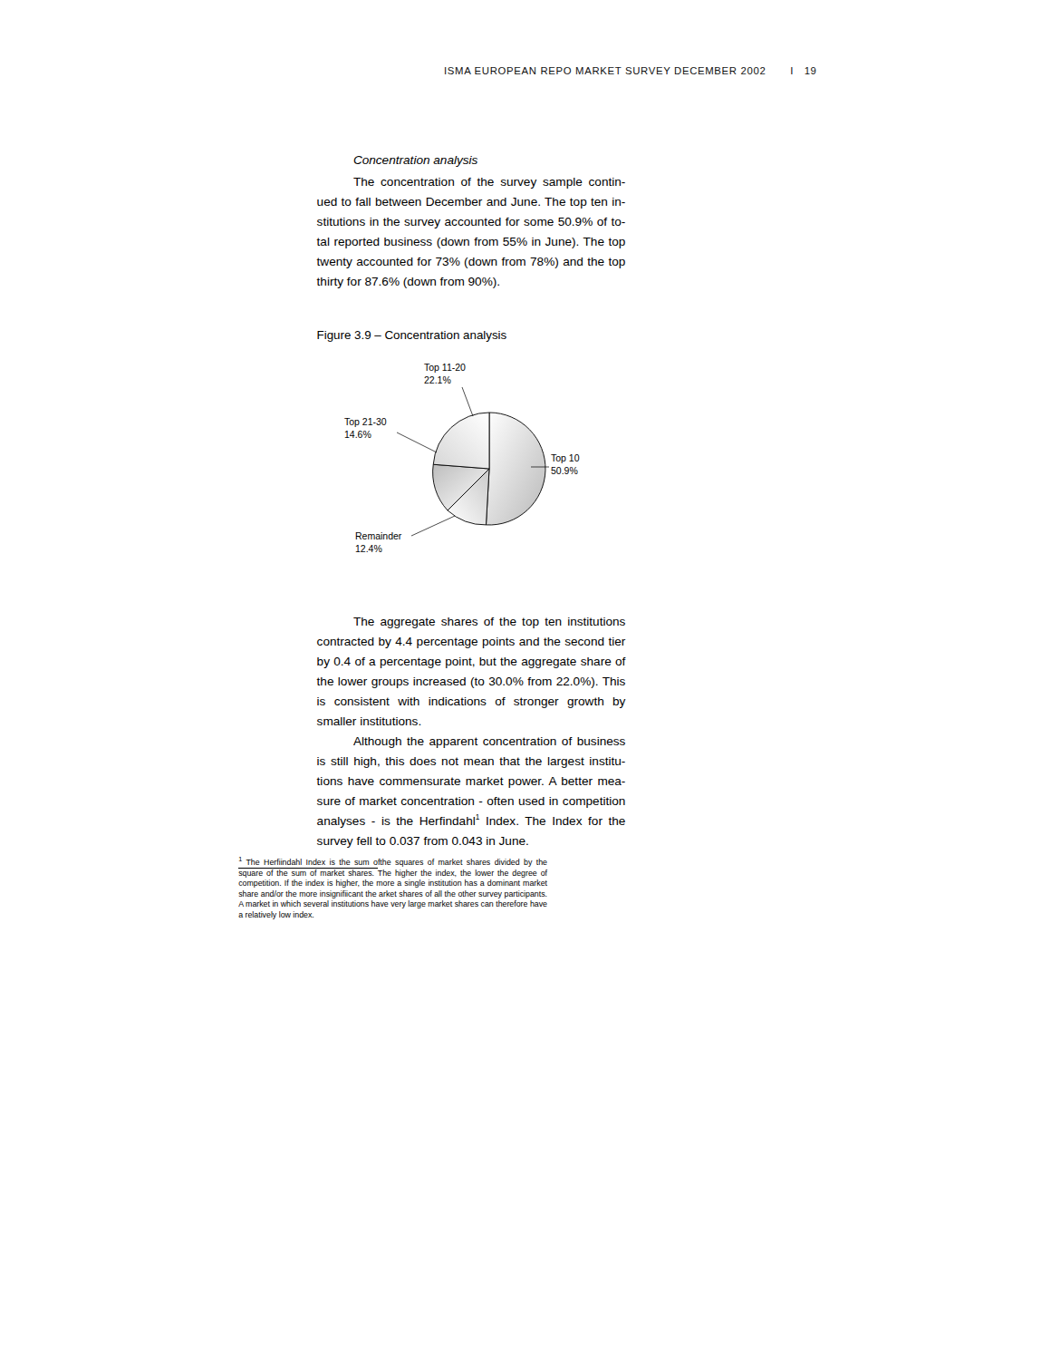ISMA EUROPEAN REPO MARKET SURVEY DECEMBER 2002I 19
Concentration analysis
The concentration of the survey sample continued to fall between December and June. The top ten institutions in the survey accounted for some 50.9% of total reported business (down from 55% in June). The top twenty accounted for 73% (down from 78%) and the top thirty for 87.6% (down from 90%).
Figure 3.9 – Concentration analysis
Top 11-20 22.1% Top 21-30 14.6% Top 10 50.9% Remainder 12.4%
The aggregate shares of the top ten institutions contracted by 4.4 percentage points and the second tier by 0.4 of a percentage point, but the aggregate share of the lower groups increased (to 30.0% from 22.0%). This is consistent with indications of stronger growth by smaller institutions.
Although the apparent concentration of business is still high, this does not mean that the largest institutions have commensurate market power. A better measure of market concentration - often used in competition analyses - is the Herfindahl1 Index. The Index for the survey fell to 0.037 from 0.043 in June.
1 The Herfiindahl Index is the sum ofthe squares of market shares divided by the square of the sum of market shares. The higher the index, the lower the degree of competition. If the index is higher, the more a single institution has a dominant market share and/or the more insignifiicant the arket shares of all the other survey participants. A market in which several institutions have very large market shares can therefore have a relatively low index.